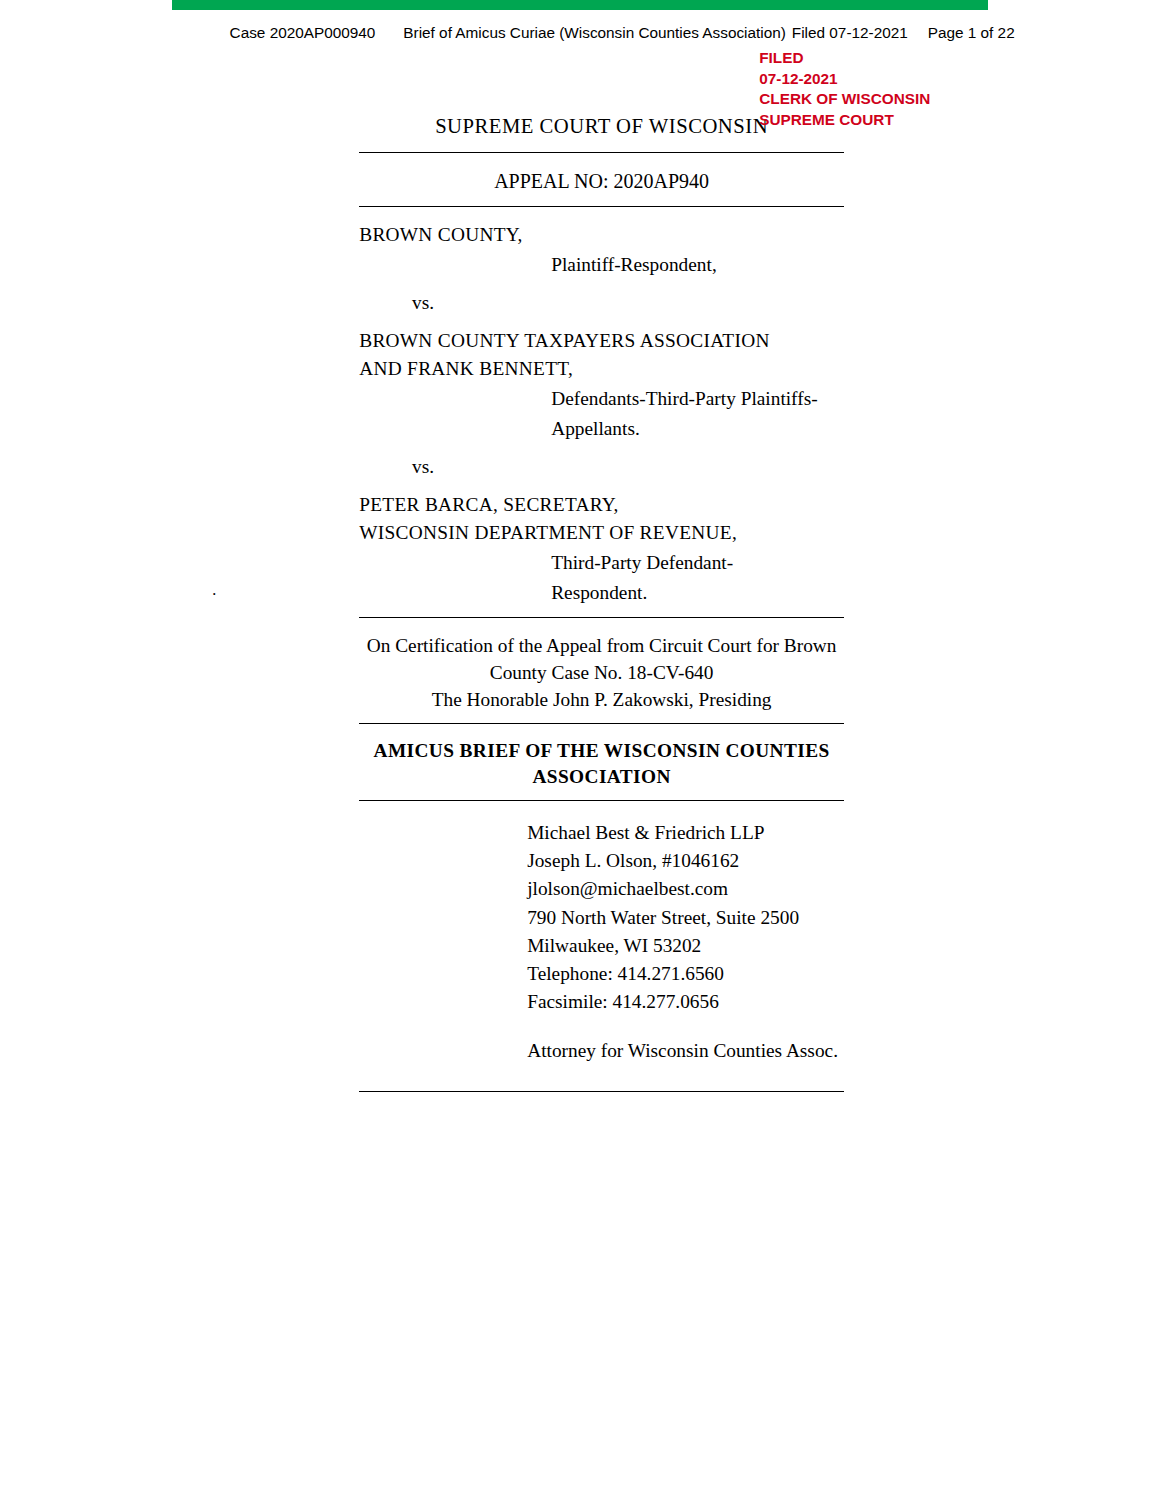Case 2020AP000940 Brief of Amicus Curiae (Wisconsin Counties Association) Filed 07-12-2021 Page 1 of 22
FILED
07-12-2021
CLERK OF WISCONSIN
SUPREME COURT
.
SUPREME COURT OF WISCONSIN
APPEAL NO: 2020AP940
BROWN COUNTY,
Plaintiff-Respondent,
vs.
BROWN COUNTY TAXPAYERS ASSOCIATION
AND FRANK BENNETT,
Defendants-Third-Party Plaintiffs-
Appellants.
vs.
PETER BARCA, SECRETARY,
WISCONSIN DEPARTMENT OF REVENUE,
Third-Party Defendant-
Respondent.
On Certification of the Appeal from Circuit Court for Brown
County Case No. 18-CV-640
The Honorable John P. Zakowski, Presiding
AMICUS BRIEF OF THE WISCONSIN COUNTIES
ASSOCIATION
Michael Best & Friedrich LLP
Joseph L. Olson, #1046162
jlolson@michaelbest.com
790 North Water Street, Suite 2500
Milwaukee, WI 53202
Telephone: 414.271.6560
Facsimile: 414.277.0656
Attorney for Wisconsin Counties Assoc.